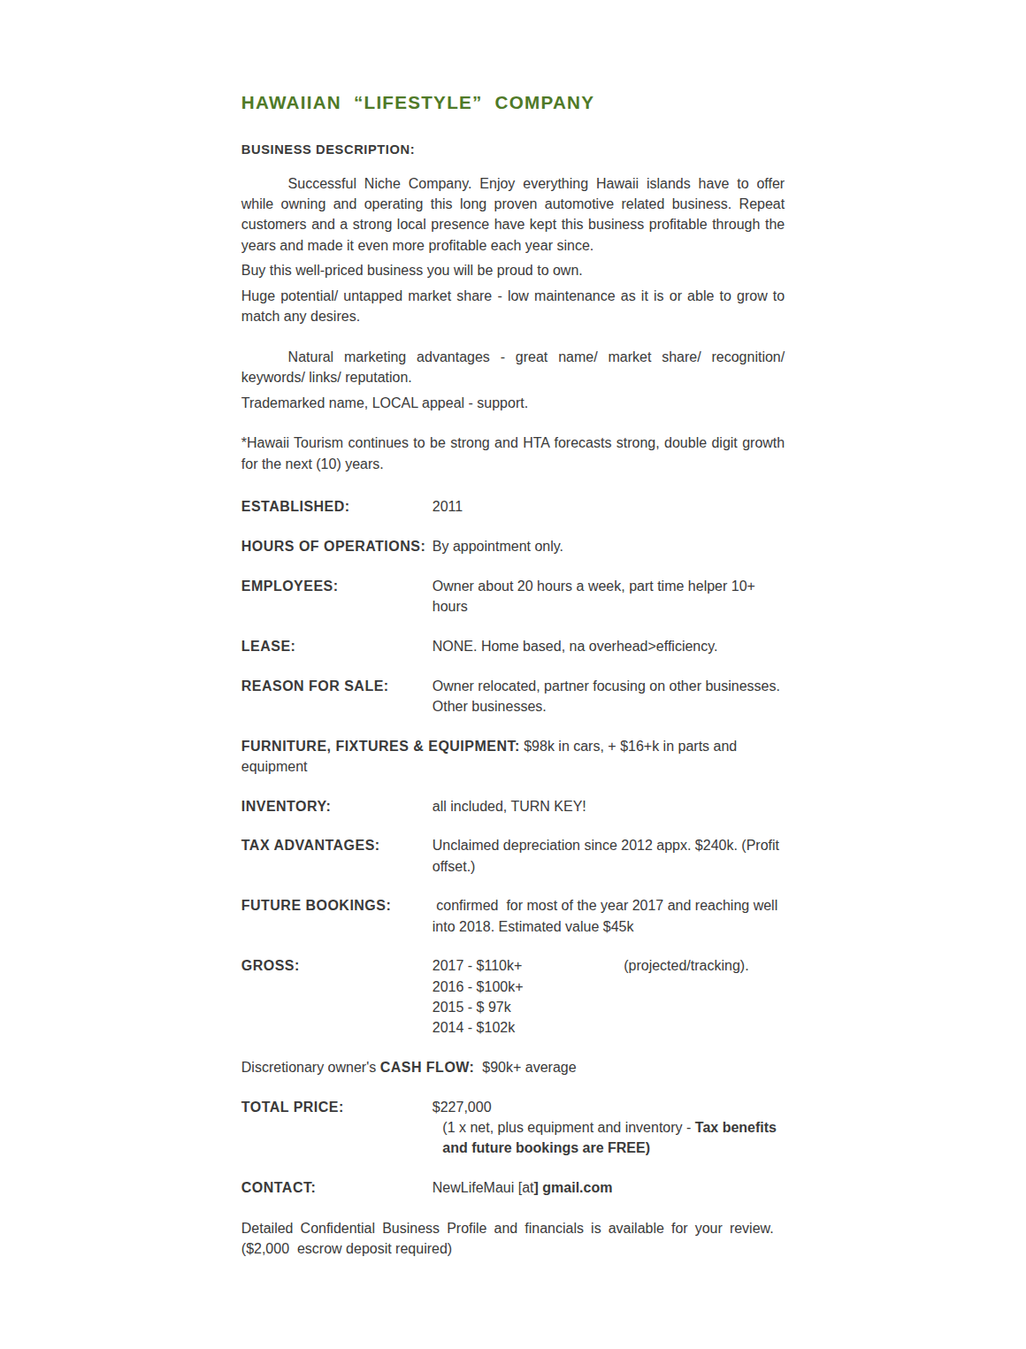HAWAIIAN “LIFESTYLE” COMPANY
BUSINESS DESCRIPTION:
Successful Niche Company. Enjoy everything Hawaii islands have to offer while owning and operating this long proven automotive related business. Repeat customers and a strong local presence have kept this business profitable through the years and made it even more profitable each year since.
Buy this well-priced business you will be proud to own.
Huge potential/ untapped market share - low maintenance as it is or able to grow to match any desires.
Natural marketing advantages - great name/ market share/ recognition/ keywords/ links/ reputation.
Trademarked name, LOCAL appeal - support.
*Hawaii Tourism continues to be strong and HTA forecasts strong, double digit growth for the next (10) years.
| ESTABLISHED: | 2011 |
| HOURS OF OPERATIONS: | By appointment only. |
| EMPLOYEES: | Owner about 20 hours a week, part time helper 10+ hours |
| LEASE: | NONE. Home based, na overhead>efficiency. |
| REASON FOR SALE: | Owner relocated, partner focusing on other businesses. Other businesses. |
| FURNITURE, FIXTURES & EQUIPMENT: $98k in cars, + $16+k in parts and equipment |
| INVENTORY: | all included, TURN KEY! |
| TAX ADVANTAGES: | Unclaimed depreciation since 2012 appx. $240k. (Profit offset.) |
| FUTURE BOOKINGS: | confirmed for most of the year 2017 and reaching well into 2018. Estimated value $45k |
| GROSS: | 2017 - $110k+ (projected/tracking). 2016 - $100k+ 2015 - $ 97k 2014 - $102k |
Discretionary owner's CASH FLOW: $90k+ average
| TOTAL PRICE: | $227,000 (1 x net, plus equipment and inventory - Tax benefits and future bookings are FREE) |
| CONTACT: | NewLifeMaui [at ] gmail.com |
Detailed Confidential Business Profile and financials is available for your review. ($2,000 escrow deposit required)